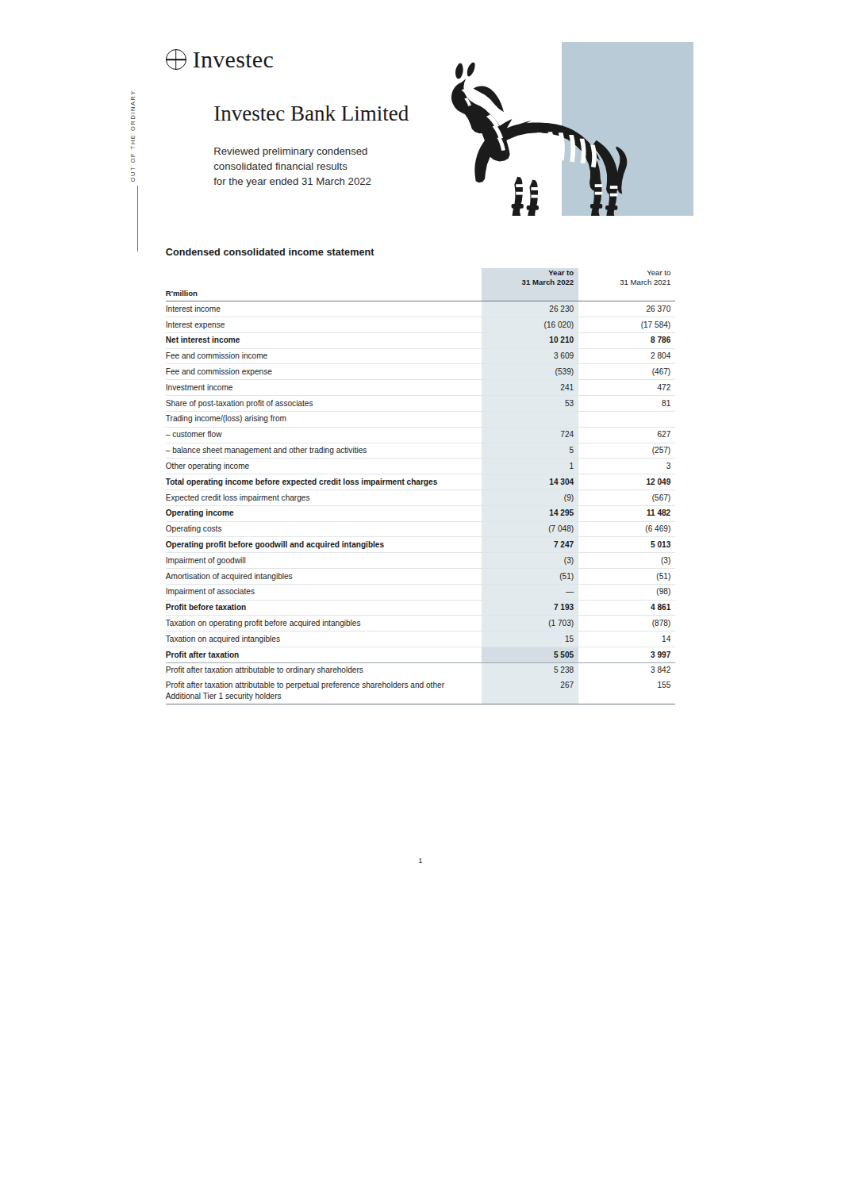OUT OF THE ORDINARY
Investec
Investec Bank Limited
Reviewed preliminary condensed
consolidated financial results
for the year ended 31 March 2022
Condensed consolidated income statement
| | Year to 31 March 2022 | Year to 31 March 2021 |
| --- | --- | --- |
| R'million | | |
| Interest income | 26 230 | 26 370 |
| Interest expense | (16 020) | (17 584) |
| Net interest income | 10 210 | 8 786 |
| Fee and commission income | 3 609 | 2 804 |
| Fee and commission expense | (539) | (467) |
| Investment income | 241 | 472 |
| Share of post-taxation profit of associates | 53 | 81 |
| Trading income/(loss) arising from | | |
| – customer flow | 724 | 627 |
| – balance sheet management and other trading activities | 5 | (257) |
| Other operating income | 1 | 3 |
| Total operating income before expected credit loss impairment charges | 14 304 | 12 049 |
| Expected credit loss impairment charges | (9) | (567) |
| Operating income | 14 295 | 11 482 |
| Operating costs | (7 048) | (6 469) |
| Operating profit before goodwill and acquired intangibles | 7 247 | 5 013 |
| Impairment of goodwill | (3) | (3) |
| Amortisation of acquired intangibles | (51) | (51) |
| Impairment of associates | — | (98) |
| Profit before taxation | 7 193 | 4 861 |
| Taxation on operating profit before acquired intangibles | (1 703) | (878) |
| Taxation on acquired intangibles | 15 | 14 |
| Profit after taxation | 5 505 | 3 997 |
| Profit after taxation attributable to ordinary shareholders | 5 238 | 3 842 |
| Profit after taxation attributable to perpetual preference shareholders and other Additional Tier 1 security holders | 267 | 155 |
1